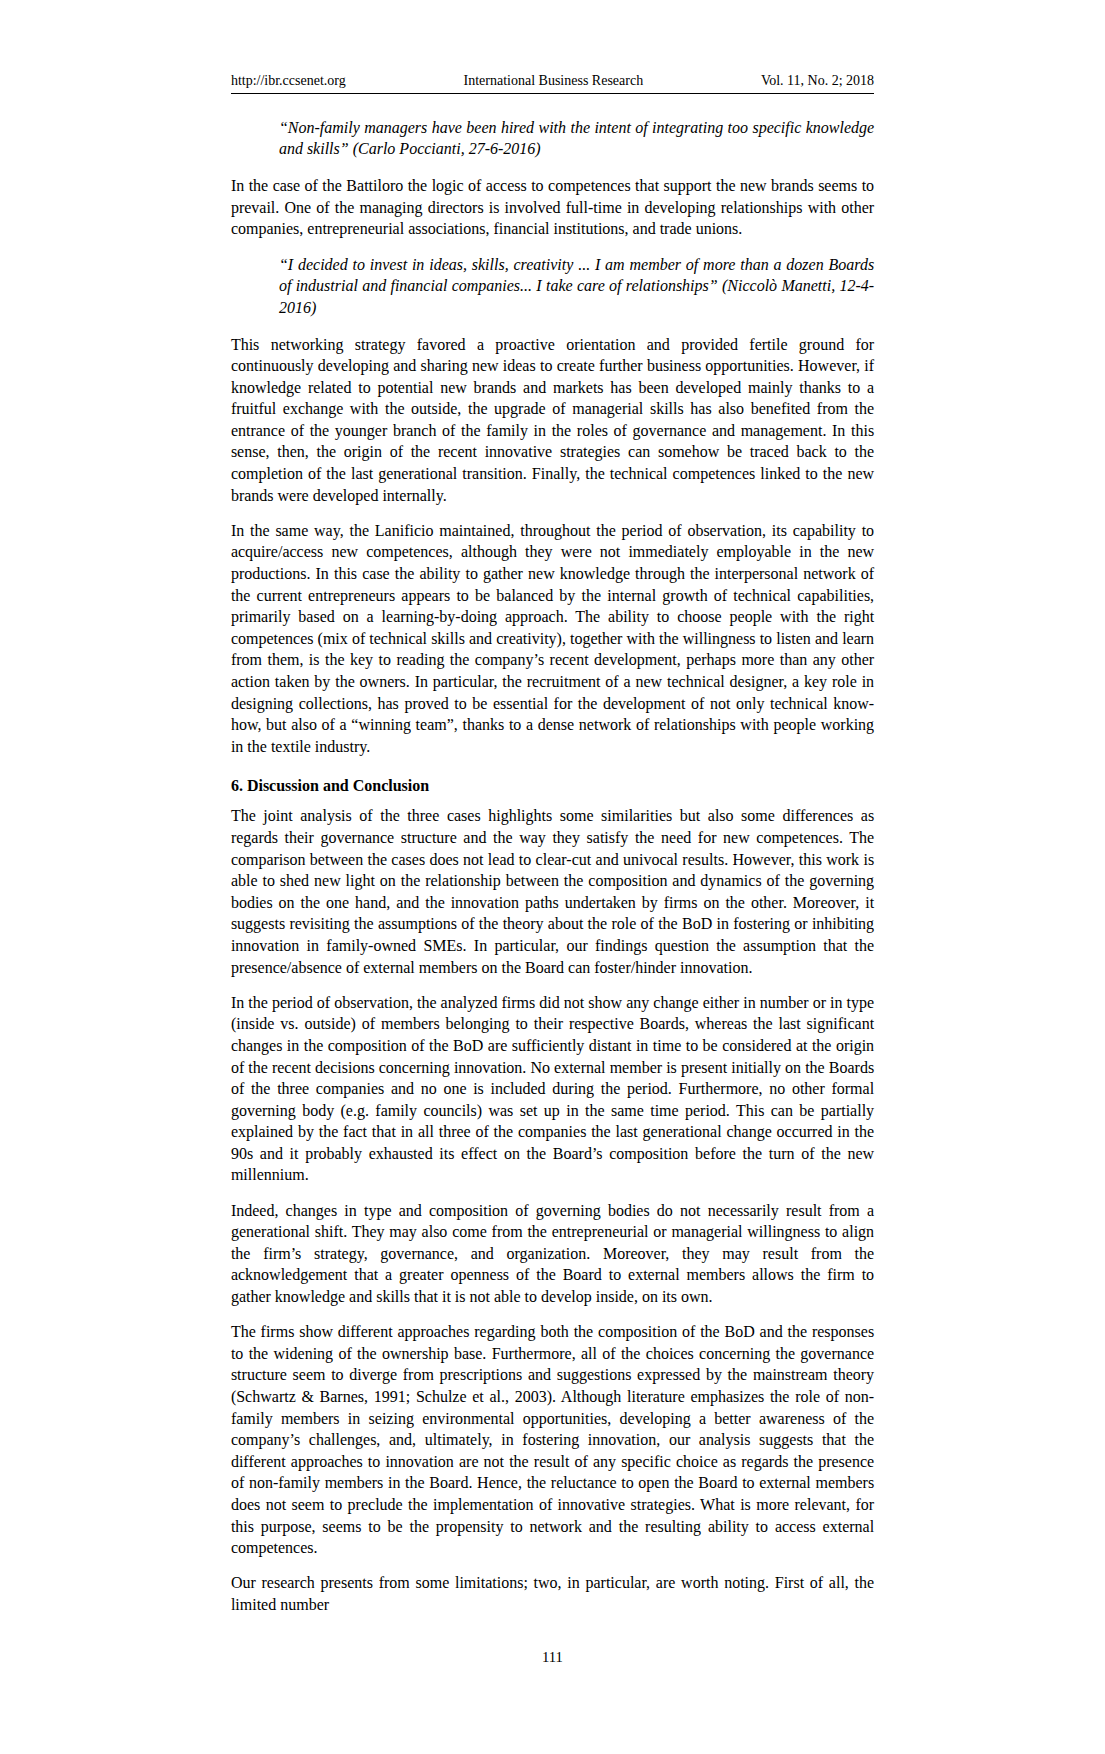http://ibr.ccsenet.org International Business Research Vol. 11, No. 2; 2018
“Non-family managers have been hired with the intent of integrating too specific knowledge and skills” (Carlo Poccianti, 27-6-2016)
In the case of the Battiloro the logic of access to competences that support the new brands seems to prevail. One of the managing directors is involved full-time in developing relationships with other companies, entrepreneurial associations, financial institutions, and trade unions.
“I decided to invest in ideas, skills, creativity ... I am member of more than a dozen Boards of industrial and financial companies... I take care of relationships” (Niccolò Manetti, 12-4-2016)
This networking strategy favored a proactive orientation and provided fertile ground for continuously developing and sharing new ideas to create further business opportunities. However, if knowledge related to potential new brands and markets has been developed mainly thanks to a fruitful exchange with the outside, the upgrade of managerial skills has also benefited from the entrance of the younger branch of the family in the roles of governance and management. In this sense, then, the origin of the recent innovative strategies can somehow be traced back to the completion of the last generational transition. Finally, the technical competences linked to the new brands were developed internally.
In the same way, the Lanificio maintained, throughout the period of observation, its capability to acquire/access new competences, although they were not immediately employable in the new productions. In this case the ability to gather new knowledge through the interpersonal network of the current entrepreneurs appears to be balanced by the internal growth of technical capabilities, primarily based on a learning-by-doing approach. The ability to choose people with the right competences (mix of technical skills and creativity), together with the willingness to listen and learn from them, is the key to reading the company’s recent development, perhaps more than any other action taken by the owners. In particular, the recruitment of a new technical designer, a key role in designing collections, has proved to be essential for the development of not only technical know-how, but also of a “winning team”, thanks to a dense network of relationships with people working in the textile industry.
6. Discussion and Conclusion
The joint analysis of the three cases highlights some similarities but also some differences as regards their governance structure and the way they satisfy the need for new competences. The comparison between the cases does not lead to clear-cut and univocal results. However, this work is able to shed new light on the relationship between the composition and dynamics of the governing bodies on the one hand, and the innovation paths undertaken by firms on the other. Moreover, it suggests revisiting the assumptions of the theory about the role of the BoD in fostering or inhibiting innovation in family-owned SMEs. In particular, our findings question the assumption that the presence/absence of external members on the Board can foster/hinder innovation.
In the period of observation, the analyzed firms did not show any change either in number or in type (inside vs. outside) of members belonging to their respective Boards, whereas the last significant changes in the composition of the BoD are sufficiently distant in time to be considered at the origin of the recent decisions concerning innovation. No external member is present initially on the Boards of the three companies and no one is included during the period. Furthermore, no other formal governing body (e.g. family councils) was set up in the same time period. This can be partially explained by the fact that in all three of the companies the last generational change occurred in the 90s and it probably exhausted its effect on the Board’s composition before the turn of the new millennium.
Indeed, changes in type and composition of governing bodies do not necessarily result from a generational shift. They may also come from the entrepreneurial or managerial willingness to align the firm’s strategy, governance, and organization. Moreover, they may result from the acknowledgement that a greater openness of the Board to external members allows the firm to gather knowledge and skills that it is not able to develop inside, on its own.
The firms show different approaches regarding both the composition of the BoD and the responses to the widening of the ownership base. Furthermore, all of the choices concerning the governance structure seem to diverge from prescriptions and suggestions expressed by the mainstream theory (Schwartz & Barnes, 1991; Schulze et al., 2003). Although literature emphasizes the role of non-family members in seizing environmental opportunities, developing a better awareness of the company’s challenges, and, ultimately, in fostering innovation, our analysis suggests that the different approaches to innovation are not the result of any specific choice as regards the presence of non-family members in the Board. Hence, the reluctance to open the Board to external members does not seem to preclude the implementation of innovative strategies. What is more relevant, for this purpose, seems to be the propensity to network and the resulting ability to access external competences.
Our research presents from some limitations; two, in particular, are worth noting. First of all, the limited number
111